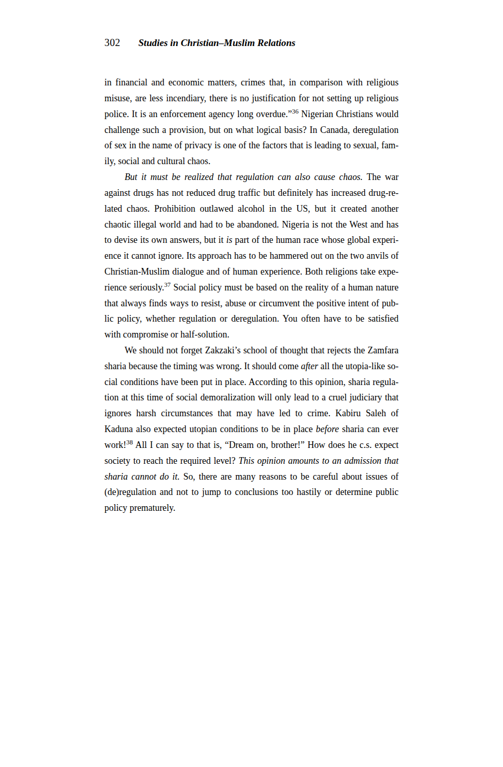302 Studies in Christian–Muslim Relations
in financial and economic matters, crimes that, in comparison with religious misuse, are less incendiary, there is no justification for not setting up religious police. It is an enforcement agency long overdue.”36 Nigerian Christians would challenge such a provision, but on what logical basis? In Canada, deregulation of sex in the name of privacy is one of the factors that is leading to sexual, family, social and cultural chaos.
But it must be realized that regulation can also cause chaos. The war against drugs has not reduced drug traffic but definitely has increased drug-related chaos. Prohibition outlawed alcohol in the US, but it created another chaotic illegal world and had to be abandoned. Nigeria is not the West and has to devise its own answers, but it is part of the human race whose global experience it cannot ignore. Its approach has to be hammered out on the two anvils of Christian-Muslim dialogue and of human experience. Both religions take experience seriously.37 Social policy must be based on the reality of a human nature that always finds ways to resist, abuse or circumvent the positive intent of public policy, whether regulation or deregulation. You often have to be satisfied with compromise or half-solution.
We should not forget Zakzaki’s school of thought that rejects the Zamfara sharia because the timing was wrong. It should come after all the utopia-like social conditions have been put in place. According to this opinion, sharia regulation at this time of social demoralization will only lead to a cruel judiciary that ignores harsh circumstances that may have led to crime. Kabiru Saleh of Kaduna also expected utopian conditions to be in place before sharia can ever work!38 All I can say to that is, “Dream on, brother!” How does he c.s. expect society to reach the required level? This opinion amounts to an admission that sharia cannot do it. So, there are many reasons to be careful about issues of (de)regulation and not to jump to conclusions too hastily or determine public policy prematurely.